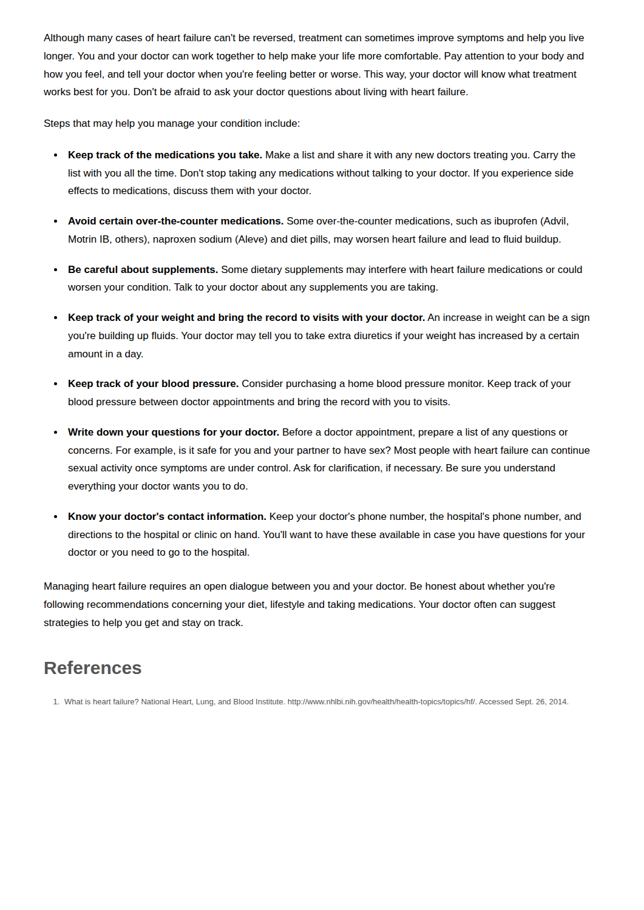Although many cases of heart failure can't be reversed, treatment can sometimes improve symptoms and help you live longer. You and your doctor can work together to help make your life more comfortable. Pay attention to your body and how you feel, and tell your doctor when you're feeling better or worse. This way, your doctor will know what treatment works best for you. Don't be afraid to ask your doctor questions about living with heart failure.
Steps that may help you manage your condition include:
Keep track of the medications you take. Make a list and share it with any new doctors treating you. Carry the list with you all the time. Don't stop taking any medications without talking to your doctor. If you experience side effects to medications, discuss them with your doctor.
Avoid certain over-the-counter medications. Some over-the-counter medications, such as ibuprofen (Advil, Motrin IB, others), naproxen sodium (Aleve) and diet pills, may worsen heart failure and lead to fluid buildup.
Be careful about supplements. Some dietary supplements may interfere with heart failure medications or could worsen your condition. Talk to your doctor about any supplements you are taking.
Keep track of your weight and bring the record to visits with your doctor. An increase in weight can be a sign you're building up fluids. Your doctor may tell you to take extra diuretics if your weight has increased by a certain amount in a day.
Keep track of your blood pressure. Consider purchasing a home blood pressure monitor. Keep track of your blood pressure between doctor appointments and bring the record with you to visits.
Write down your questions for your doctor. Before a doctor appointment, prepare a list of any questions or concerns. For example, is it safe for you and your partner to have sex? Most people with heart failure can continue sexual activity once symptoms are under control. Ask for clarification, if necessary. Be sure you understand everything your doctor wants you to do.
Know your doctor's contact information. Keep your doctor's phone number, the hospital's phone number, and directions to the hospital or clinic on hand. You'll want to have these available in case you have questions for your doctor or you need to go to the hospital.
Managing heart failure requires an open dialogue between you and your doctor. Be honest about whether you're following recommendations concerning your diet, lifestyle and taking medications. Your doctor often can suggest strategies to help you get and stay on track.
References
What is heart failure? National Heart, Lung, and Blood Institute. http://www.nhlbi.nih.gov/health/health-topics/topics/hf/. Accessed Sept. 26, 2014.